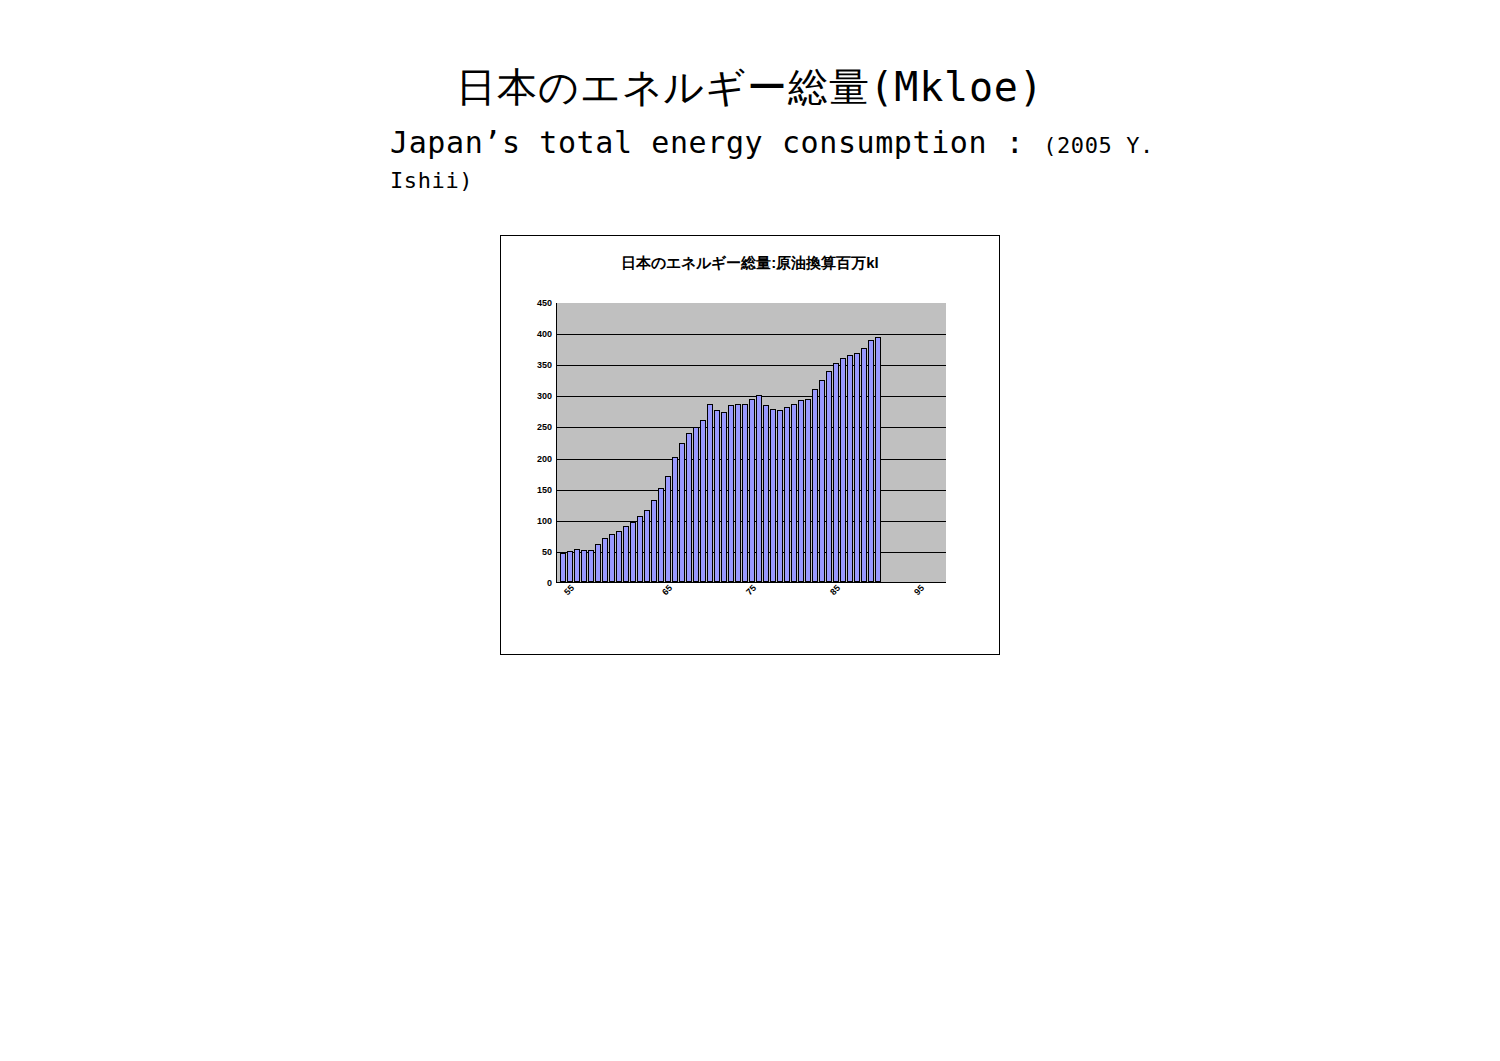日本のエネルギー総量(Mkloe)
Japan’s total energy consumption : (2005 Y. Ishii)
日本のエネルギー総量:原油換算百万kl
450 400 350 300 250 200 150 100 50 0
55 65 75 85 95